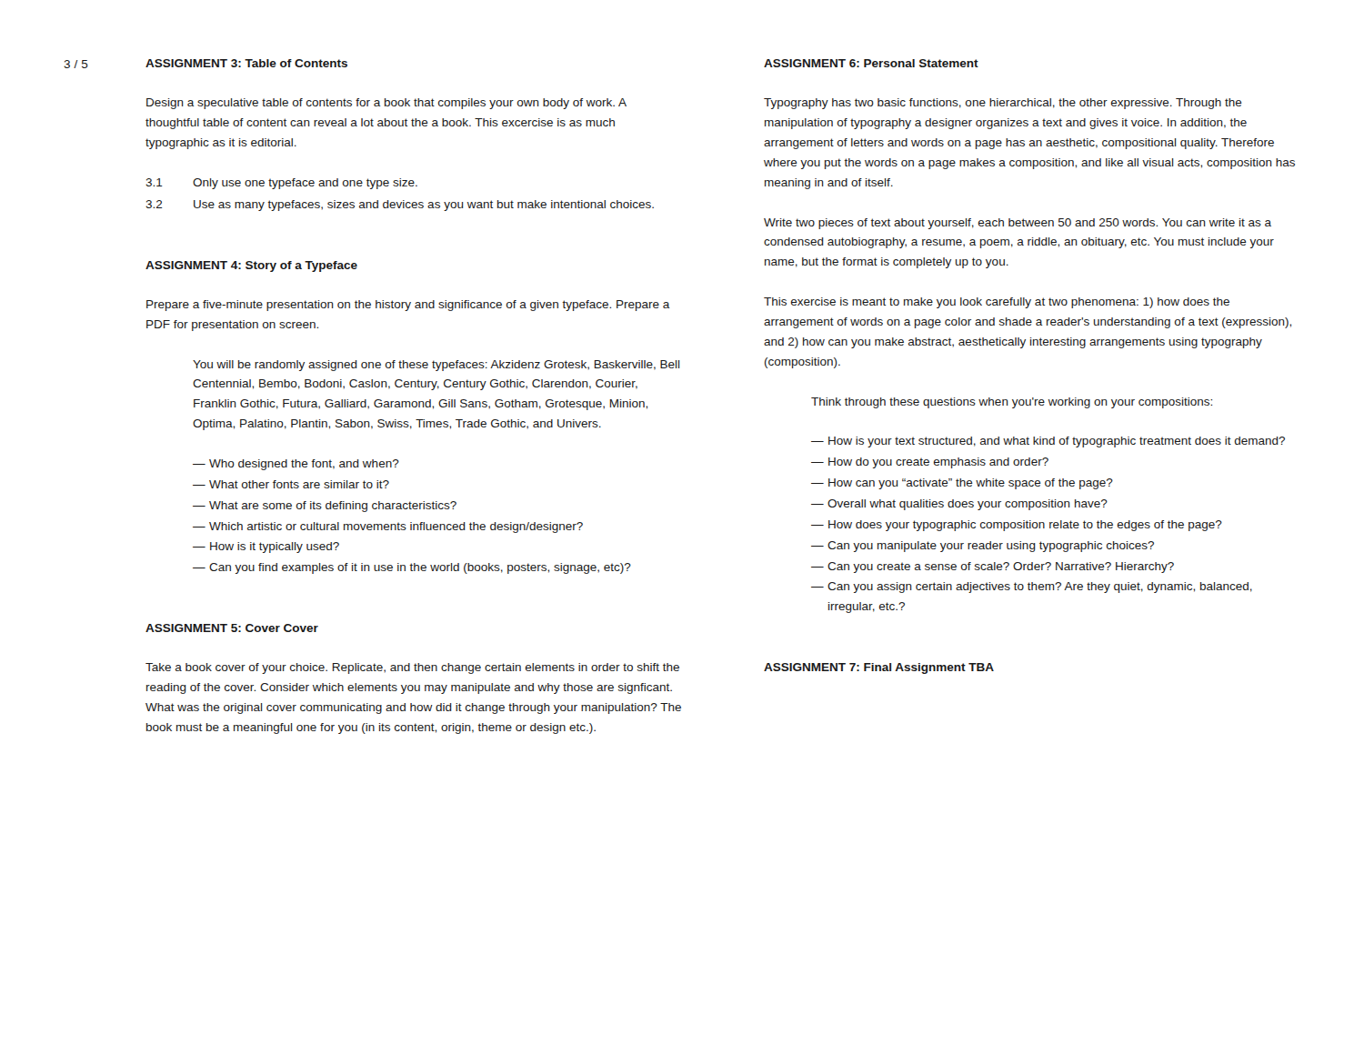3 / 5
ASSIGNMENT 3: Table of Contents
Design a speculative table of contents for a book that compiles your own body of work. A thoughtful table of content can reveal a lot about the a book. This excercise is as much typographic as it is editorial.
3.1
Only use one typeface and one type size.
3.2
Use as many typefaces, sizes and devices as you want but make intentional choices.
ASSIGNMENT 4: Story of a Typeface
Prepare a five-minute presentation on the history and significance of a given typeface. Prepare a PDF for presentation on screen.
You will be randomly assigned one of these typefaces: Akzidenz Grotesk, Baskerville, Bell Centennial, Bembo, Bodoni, Caslon, Century, Century Gothic, Clarendon, Courier, Franklin Gothic, Futura, Galliard, Garamond, Gill Sans, Gotham, Grotesque, Minion, Optima, Palatino, Plantin, Sabon, Swiss, Times, Trade Gothic, and Univers.
Who designed the font, and when?
What other fonts are similar to it?
What are some of its defining characteristics?
Which artistic or cultural movements influenced the design/designer?
How is it typically used?
Can you find examples of it in use in the world (books, posters, signage, etc)?
ASSIGNMENT 5: Cover Cover
Take a book cover of your choice. Replicate, and then change certain elements in order to shift the reading of the cover. Consider which elements you may manipulate and why those are signficant. What was the original cover communicating and how did it change through your manipulation? The book must be a meaningful one for you (in its content, origin, theme or design etc.).
ASSIGNMENT 6: Personal Statement
Typography has two basic functions, one hierarchical, the other expressive. Through the manipulation of typography a designer organizes a text and gives it voice. In addition, the arrangement of letters and words on a page has an aesthetic, compositional quality. Therefore where you put the words on a page makes a composition, and like all visual acts, composition has meaning in and of itself.
Write two pieces of text about yourself, each between 50 and 250 words. You can write it as a condensed autobiography, a resume, a poem, a riddle, an obituary, etc. You must include your name, but the format is completely up to you.
This exercise is meant to make you look carefully at two phenomena: 1) how does the arrangement of words on a page color and shade a reader's understanding of a text (expression), and 2) how can you make abstract, aesthetically interesting arrangements using typography (composition).
Think through these questions when you're working on your compositions:
How is your text structured, and what kind of typographic treatment does it demand?
How do you create emphasis and order?
How can you “activate” the white space of the page?
Overall what qualities does your composition have?
How does your typographic composition relate to the edges of the page?
Can you manipulate your reader using typographic choices?
Can you create a sense of scale? Order? Narrative? Hierarchy?
Can you assign certain adjectives to them? Are they quiet, dynamic, balanced, irregular, etc.?
ASSIGNMENT 7: Final Assignment TBA